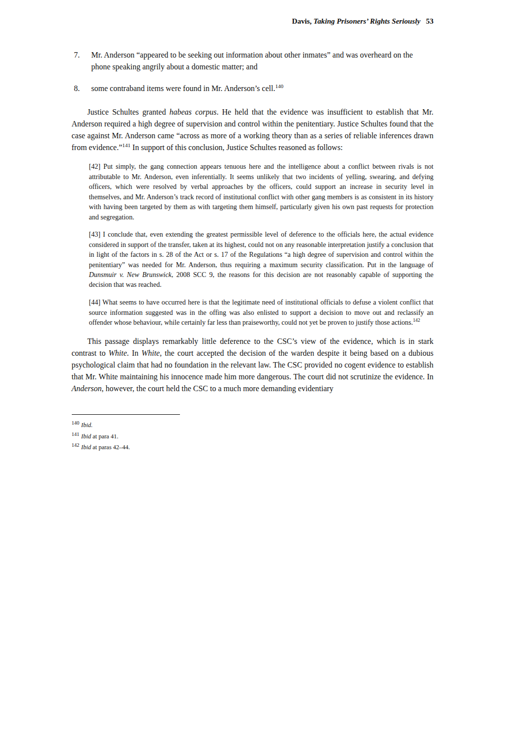Davis, Taking Prisoners’ Rights Seriously 53
7. Mr. Anderson “appeared to be seeking out information about other inmates” and was overheard on the phone speaking angrily about a domestic matter; and
8. some contraband items were found in Mr. Anderson’s cell.140
Justice Schultes granted habeas corpus. He held that the evidence was insufficient to establish that Mr. Anderson required a high degree of supervision and control within the penitentiary. Justice Schultes found that the case against Mr. Anderson came “across as more of a working theory than as a series of reliable inferences drawn from evidence.”141 In support of this conclusion, Justice Schultes reasoned as follows:
[42] Put simply, the gang connection appears tenuous here and the intelligence about a conflict between rivals is not attributable to Mr. Anderson, even inferentially. It seems unlikely that two incidents of yelling, swearing, and defying officers, which were resolved by verbal approaches by the officers, could support an increase in security level in themselves, and Mr. Anderson’s track record of institutional conflict with other gang members is as consistent in its history with having been targeted by them as with targeting them himself, particularly given his own past requests for protection and segregation.
[43] I conclude that, even extending the greatest permissible level of deference to the officials here, the actual evidence considered in support of the transfer, taken at its highest, could not on any reasonable interpretation justify a conclusion that in light of the factors in s. 28 of the Act or s. 17 of the Regulations “a high degree of supervision and control within the penitentiary” was needed for Mr. Anderson, thus requiring a maximum security classification. Put in the language of Dunsmuir v. New Brunswick, 2008 SCC 9, the reasons for this decision are not reasonably capable of supporting the decision that was reached.
[44] What seems to have occurred here is that the legitimate need of institutional officials to defuse a violent conflict that source information suggested was in the offing was also enlisted to support a decision to move out and reclassify an offender whose behaviour, while certainly far less than praiseworthy, could not yet be proven to justify those actions.142
This passage displays remarkably little deference to the CSC’s view of the evidence, which is in stark contrast to White. In White, the court accepted the decision of the warden despite it being based on a dubious psychological claim that had no foundation in the relevant law. The CSC provided no cogent evidence to establish that Mr. White maintaining his innocence made him more dangerous. The court did not scrutinize the evidence. In Anderson, however, the court held the CSC to a much more demanding evidentiary
140 Ibid.
141 Ibid at para 41.
142 Ibid at paras 42–44.